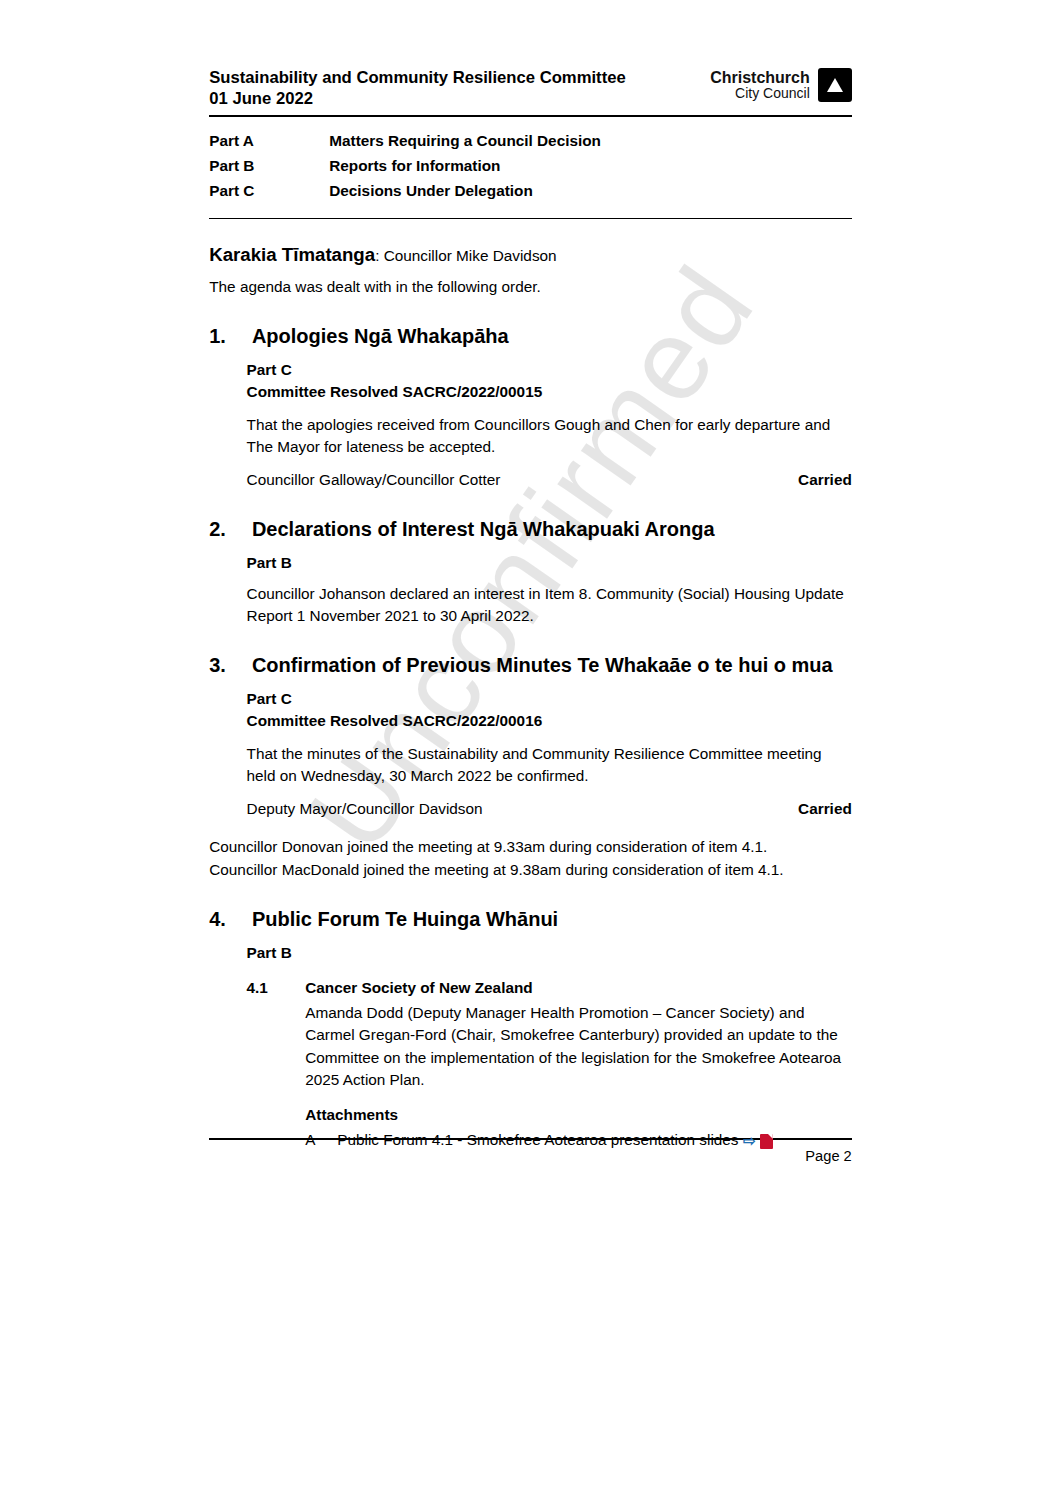Unconfirmed
Sustainability and Community Resilience Committee
01 June 2022
Christchurch
City Council
Part A
Matters Requiring a Council Decision
Part B
Reports for Information
Part C
Decisions Under Delegation
Karakia Tīmatanga: Councillor Mike Davidson
The agenda was dealt with in the following order.
1. Apologies Ngā Whakapāha
Part C
Committee Resolved SACRC/2022/00015
That the apologies received from Councillors Gough and Chen for early departure and The Mayor for lateness be accepted.
Councillor Galloway/Councillor Cotter
Carried
2. Declarations of Interest Ngā Whakapuaki Aronga
Part B
Councillor Johanson declared an interest in Item 8. Community (Social) Housing Update Report 1 November 2021 to 30 April 2022.
3. Confirmation of Previous Minutes Te Whakaāe o te hui o mua
Part C
Committee Resolved SACRC/2022/00016
That the minutes of the Sustainability and Community Resilience Committee meeting held on Wednesday, 30 March 2022 be confirmed.
Deputy Mayor/Councillor Davidson
Carried
Councillor Donovan joined the meeting at 9.33am during consideration of item 4.1.
Councillor MacDonald joined the meeting at 9.38am during consideration of item 4.1.
4. Public Forum Te Huinga Whānui
Part B
4.1
Cancer Society of New Zealand
Amanda Dodd (Deputy Manager Health Promotion – Cancer Society) and Carmel Gregan-Ford (Chair, Smokefree Canterbury) provided an update to the Committee on the implementation of the legislation for the Smokefree Aotearoa 2025 Action Plan.
Attachments
A
Public Forum 4.1 - Smokefree Aotearoa presentation slides ⇨
Page 2